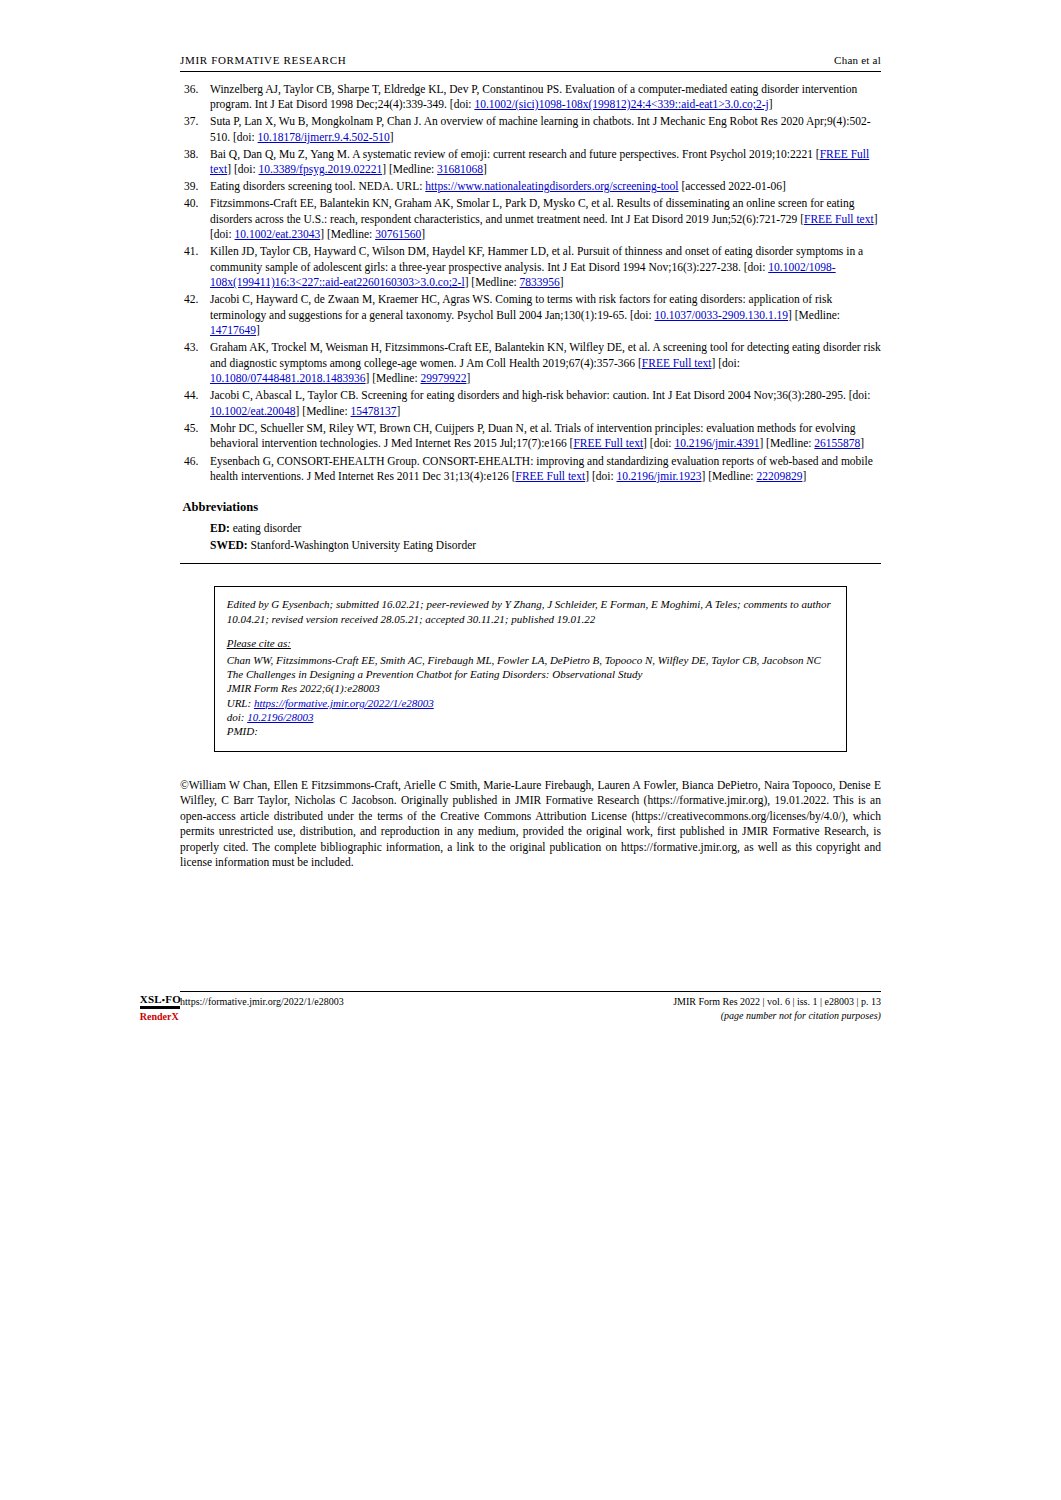JMIR FORMATIVE RESEARCH
Chan et al
36. Winzelberg AJ, Taylor CB, Sharpe T, Eldredge KL, Dev P, Constantinou PS. Evaluation of a computer-mediated eating disorder intervention program. Int J Eat Disord 1998 Dec;24(4):339-349. [doi: 10.1002/(sici)1098-108x(199812)24:4<339::aid-eat1>3.0.co;2-j]
37. Suta P, Lan X, Wu B, Mongkolnam P, Chan J. An overview of machine learning in chatbots. Int J Mechanic Eng Robot Res 2020 Apr;9(4):502-510. [doi: 10.18178/ijmerr.9.4.502-510]
38. Bai Q, Dan Q, Mu Z, Yang M. A systematic review of emoji: current research and future perspectives. Front Psychol 2019;10:2221 [FREE Full text] [doi: 10.3389/fpsyg.2019.02221] [Medline: 31681068]
39. Eating disorders screening tool. NEDA. URL: https://www.nationaleatingdisorders.org/screening-tool [accessed 2022-01-06]
40. Fitzsimmons-Craft EE, Balantekin KN, Graham AK, Smolar L, Park D, Mysko C, et al. Results of disseminating an online screen for eating disorders across the U.S.: reach, respondent characteristics, and unmet treatment need. Int J Eat Disord 2019 Jun;52(6):721-729 [FREE Full text] [doi: 10.1002/eat.23043] [Medline: 30761560]
41. Killen JD, Taylor CB, Hayward C, Wilson DM, Haydel KF, Hammer LD, et al. Pursuit of thinness and onset of eating disorder symptoms in a community sample of adolescent girls: a three-year prospective analysis. Int J Eat Disord 1994 Nov;16(3):227-238. [doi: 10.1002/1098-108x(199411)16:3<227::aid-eat2260160303>3.0.co;2-l] [Medline: 7833956]
42. Jacobi C, Hayward C, de Zwaan M, Kraemer HC, Agras WS. Coming to terms with risk factors for eating disorders: application of risk terminology and suggestions for a general taxonomy. Psychol Bull 2004 Jan;130(1):19-65. [doi: 10.1037/0033-2909.130.1.19] [Medline: 14717649]
43. Graham AK, Trockel M, Weisman H, Fitzsimmons-Craft EE, Balantekin KN, Wilfley DE, et al. A screening tool for detecting eating disorder risk and diagnostic symptoms among college-age women. J Am Coll Health 2019;67(4):357-366 [FREE Full text] [doi: 10.1080/07448481.2018.1483936] [Medline: 29979922]
44. Jacobi C, Abascal L, Taylor CB. Screening for eating disorders and high-risk behavior: caution. Int J Eat Disord 2004 Nov;36(3):280-295. [doi: 10.1002/eat.20048] [Medline: 15478137]
45. Mohr DC, Schueller SM, Riley WT, Brown CH, Cuijpers P, Duan N, et al. Trials of intervention principles: evaluation methods for evolving behavioral intervention technologies. J Med Internet Res 2015 Jul;17(7):e166 [FREE Full text] [doi: 10.2196/jmir.4391] [Medline: 26155878]
46. Eysenbach G, CONSORT-EHEALTH Group. CONSORT-EHEALTH: improving and standardizing evaluation reports of web-based and mobile health interventions. J Med Internet Res 2011 Dec 31;13(4):e126 [FREE Full text] [doi: 10.2196/jmir.1923] [Medline: 22209829]
Abbreviations
ED: eating disorder
SWED: Stanford-Washington University Eating Disorder
Edited by G Eysenbach; submitted 16.02.21; peer-reviewed by Y Zhang, J Schleider, E Forman, E Moghimi, A Teles; comments to author 10.04.21; revised version received 28.05.21; accepted 30.11.21; published 19.01.22
Please cite as:
Chan WW, Fitzsimmons-Craft EE, Smith AC, Firebaugh ML, Fowler LA, DePietro B, Topooco N, Wilfley DE, Taylor CB, Jacobson NC
The Challenges in Designing a Prevention Chatbot for Eating Disorders: Observational Study
JMIR Form Res 2022;6(1):e28003
URL: https://formative.jmir.org/2022/1/e28003
doi: 10.2196/28003
PMID:
©William W Chan, Ellen E Fitzsimmons-Craft, Arielle C Smith, Marie-Laure Firebaugh, Lauren A Fowler, Bianca DePietro, Naira Topooco, Denise E Wilfley, C Barr Taylor, Nicholas C Jacobson. Originally published in JMIR Formative Research (https://formative.jmir.org), 19.01.2022. This is an open-access article distributed under the terms of the Creative Commons Attribution License (https://creativecommons.org/licenses/by/4.0/), which permits unrestricted use, distribution, and reproduction in any medium, provided the original work, first published in JMIR Formative Research, is properly cited. The complete bibliographic information, a link to the original publication on https://formative.jmir.org, as well as this copyright and license information must be included.
XSL•FO
RenderX
https://formative.jmir.org/2022/1/e28003
JMIR Form Res 2022 | vol. 6 | iss. 1 | e28003 | p. 13
(page number not for citation purposes)